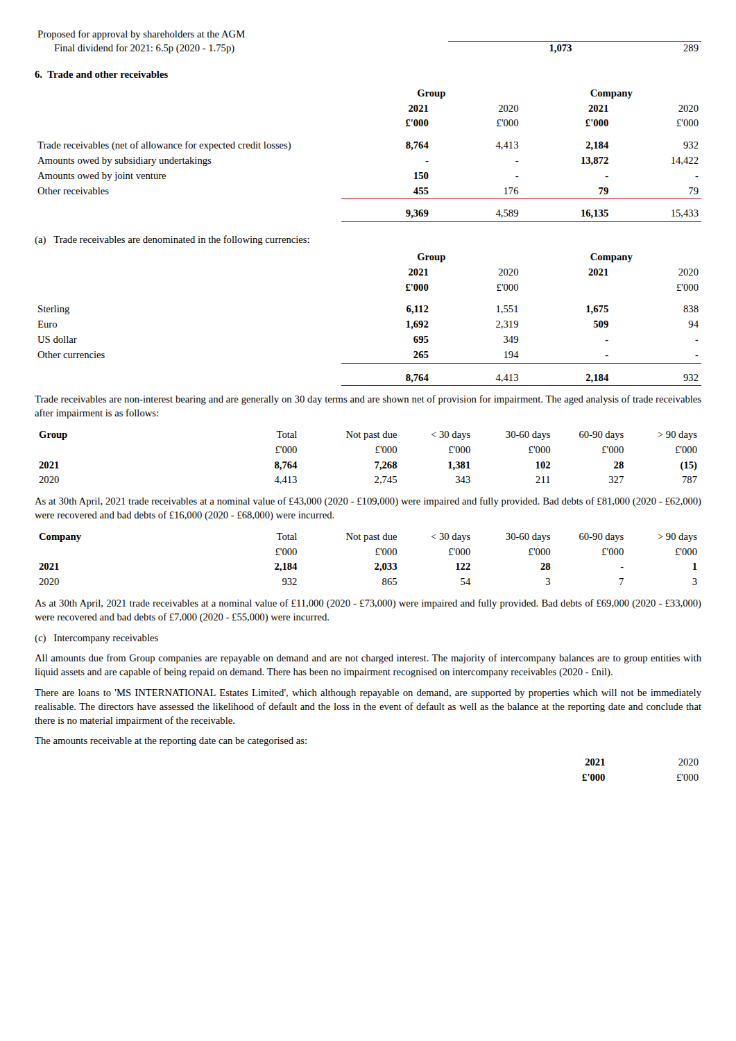| Proposed for approval by shareholders at the AGM | | |
| Final dividend for 2021: 6.5p (2020 - 1.75p) | 1,073 | 289 |
6. Trade and other receivables
| | Group | Company |
| | 2021 | 2020 | 2021 | 2020 |
| | £'000 | £'000 | £'000 | £'000 |
| Trade receivables (net of allowance for expected credit losses) | 8,764 | 4,413 | 2,184 | 932 |
| Amounts owed by subsidiary undertakings | - | - | 13,872 | 14,422 |
| Amounts owed by joint venture | 150 | - | - | - |
| Other receivables | 455 | 176 | 79 | 79 |
| | 9,369 | 4,589 | 16,135 | 15,433 |
(a) Trade receivables are denominated in the following currencies:
| | Group | Company |
| | 2021 | 2020 | 2021 | 2020 |
| | £'000 | £'000 | | £'000 |
| Sterling | 6,112 | 1,551 | 1,675 | 838 |
| Euro | 1,692 | 2,319 | 509 | 94 |
| US dollar | 695 | 349 | - | - |
| Other currencies | 265 | 194 | - | - |
| | 8,764 | 4,413 | 2,184 | 932 |
Trade receivables are non-interest bearing and are generally on 30 day terms and are shown net of provision for impairment. The aged analysis of trade receivables after impairment is as follows:
| Group | Total | Not past due | < 30 days | 30-60 days | 60-90 days | > 90 days |
| | £'000 | £'000 | £'000 | £'000 | £'000 | £'000 |
| 2021 | 8,764 | 7,268 | 1,381 | 102 | 28 | (15) |
| 2020 | 4,413 | 2,745 | 343 | 211 | 327 | 787 |
As at 30th April, 2021 trade receivables at a nominal value of £43,000 (2020 - £109,000) were impaired and fully provided. Bad debts of £81,000 (2020 - £62,000) were recovered and bad debts of £16,000 (2020 - £68,000) were incurred.
| Company | Total | Not past due | < 30 days | 30-60 days | 60-90 days | > 90 days |
| | £'000 | £'000 | £'000 | £'000 | £'000 | £'000 |
| 2021 | 2,184 | 2,033 | 122 | 28 | - | 1 |
| 2020 | 932 | 865 | 54 | 3 | 7 | 3 |
As at 30th April, 2021 trade receivables at a nominal value of £11,000 (2020 - £73,000) were impaired and fully provided. Bad debts of £69,000 (2020 - £33,000) were recovered and bad debts of £7,000 (2020 - £55,000) were incurred.
(c) Intercompany receivables
All amounts due from Group companies are repayable on demand and are not charged interest. The majority of intercompany balances are to group entities with liquid assets and are capable of being repaid on demand. There has been no impairment recognised on intercompany receivables (2020 - £nil).
There are loans to 'MS INTERNATIONAL Estates Limited', which although repayable on demand, are supported by properties which will not be immediately realisable. The directors have assessed the likelihood of default and the loss in the event of default as well as the balance at the reporting date and conclude that there is no material impairment of the receivable.
The amounts receivable at the reporting date can be categorised as:
| | 2021 | 2020 |
| | £'000 | £'000 |